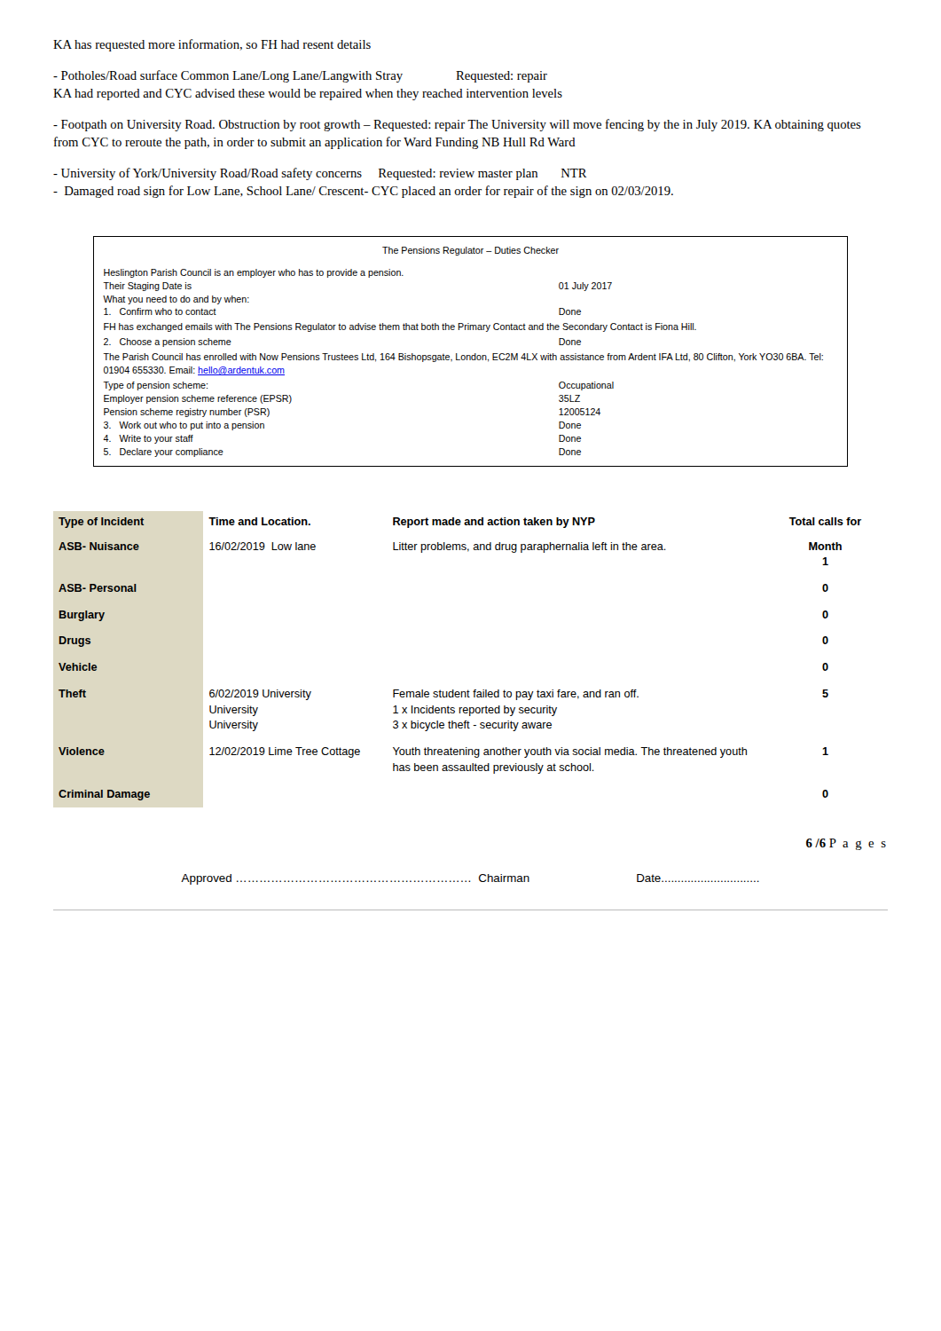KA has requested more information, so FH had resent details
- Potholes/Road surface Common Lane/Long Lane/Langwith StrayRequested: repair
KA had reported and CYC advised these would be repaired when they reached intervention levels
- Footpath on University Road. Obstruction by root growth – Requested: repair The University will move fencing by the in July 2019. KA obtaining quotes from CYC to reroute the path, in order to submit an application for Ward Funding NB Hull Rd Ward
- University of York/University Road/Road safety concerns Requested: review master plan NTR
- Damaged road sign for Low Lane, School Lane/ Crescent- CYC placed an order for repair of the sign on 02/03/2019.
The Pensions Regulator – Duties Checker
| Heslington Parish Council is an employer who has to provide a pension. | |
| Their Staging Date is | 01 July 2017 |
| What you need to do and by when: | |
| 1. Confirm who to contact | Done |
| FH has exchanged emails with The Pensions Regulator to advise them that both the Primary Contact and the Secondary Contact is Fiona Hill. |
| 2. Choose a pension scheme | Done |
| The Parish Council has enrolled with Now Pensions Trustees Ltd, 164 Bishopsgate, London, EC2M 4LX with assistance from Ardent IFA Ltd, 80 Clifton, York YO30 6BA. Tel: 01904 655330. Email: hello@ardentuk.com |
| Type of pension scheme: | Occupational |
| Employer pension scheme reference (EPSR) | 35LZ |
| Pension scheme registry number (PSR) | 12005124 |
| 3. Work out who to put into a pension | Done |
| 4. Write to your staff | Done |
| 5. Declare your compliance | Done |
| Type of Incident | Time and Location. | Report made and action taken by NYP | Total calls for |
| --- | --- | --- | --- |
| ASB- Nuisance | 16/02/2019 Low lane | Litter problems, and drug paraphernalia left in the area. | Month 1 |
| ASB- Personal | | | 0 |
| Burglary | | | 0 |
| Drugs | | | 0 |
| Vehicle | | | 0 |
| Theft | 6/02/2019 University University University | Female student failed to pay taxi fare, and ran off. 1 x Incidents reported by security 3 x bicycle theft - security aware | 5 |
| Violence | 12/02/2019 Lime Tree Cottage | Youth threatening another youth via social media. The threatened youth has been assaulted previously at school. | 1 |
| Criminal Damage | | | 0 |
6 /6 P a g e s
Approved …………………………………………………… Chairman Date..............................